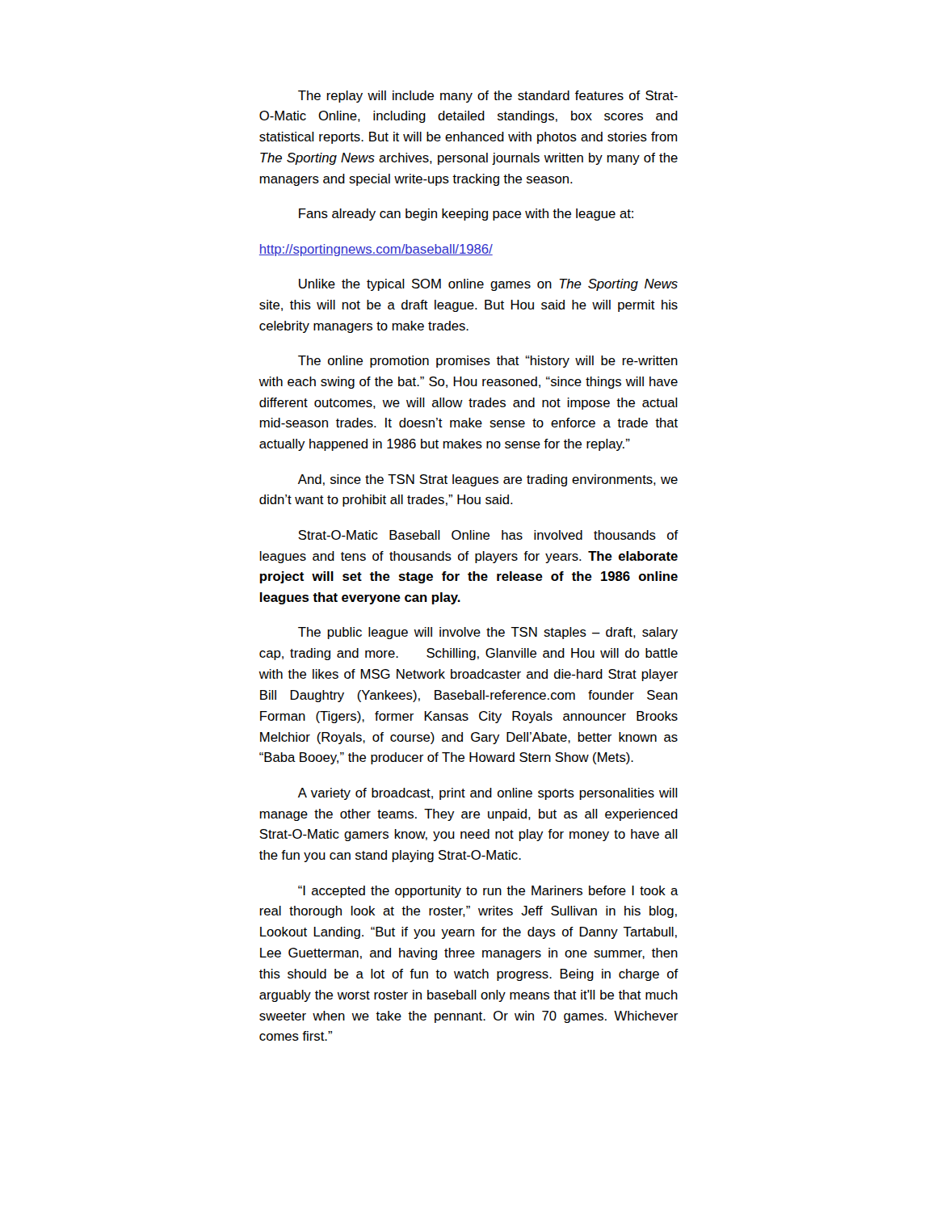The replay will include many of the standard features of Strat-O-Matic Online, including detailed standings, box scores and statistical reports. But it will be enhanced with photos and stories from The Sporting News archives, personal journals written by many of the managers and special write-ups tracking the season.
Fans already can begin keeping pace with the league at:
http://sportingnews.com/baseball/1986/
Unlike the typical SOM online games on The Sporting News site, this will not be a draft league. But Hou said he will permit his celebrity managers to make trades.
The online promotion promises that “history will be re-written with each swing of the bat.” So, Hou reasoned, “since things will have different outcomes, we will allow trades and not impose the actual mid-season trades. It doesn’t make sense to enforce a trade that actually happened in 1986 but makes no sense for the replay.”
And, since the TSN Strat leagues are trading environments, we didn’t want to prohibit all trades,” Hou said.
Strat-O-Matic Baseball Online has involved thousands of leagues and tens of thousands of players for years. The elaborate project will set the stage for the release of the 1986 online leagues that everyone can play.
The public league will involve the TSN staples – draft, salary cap, trading and more. Schilling, Glanville and Hou will do battle with the likes of MSG Network broadcaster and die-hard Strat player Bill Daughtry (Yankees), Baseball-reference.com founder Sean Forman (Tigers), former Kansas City Royals announcer Brooks Melchior (Royals, of course) and Gary Dell’Abate, better known as “Baba Booey,” the producer of The Howard Stern Show (Mets).
A variety of broadcast, print and online sports personalities will manage the other teams. They are unpaid, but as all experienced Strat-O-Matic gamers know, you need not play for money to have all the fun you can stand playing Strat-O-Matic.
“I accepted the opportunity to run the Mariners before I took a real thorough look at the roster,” writes Jeff Sullivan in his blog, Lookout Landing. “But if you yearn for the days of Danny Tartabull, Lee Guetterman, and having three managers in one summer, then this should be a lot of fun to watch progress. Being in charge of arguably the worst roster in baseball only means that it'll be that much sweeter when we take the pennant. Or win 70 games. Whichever comes first.”